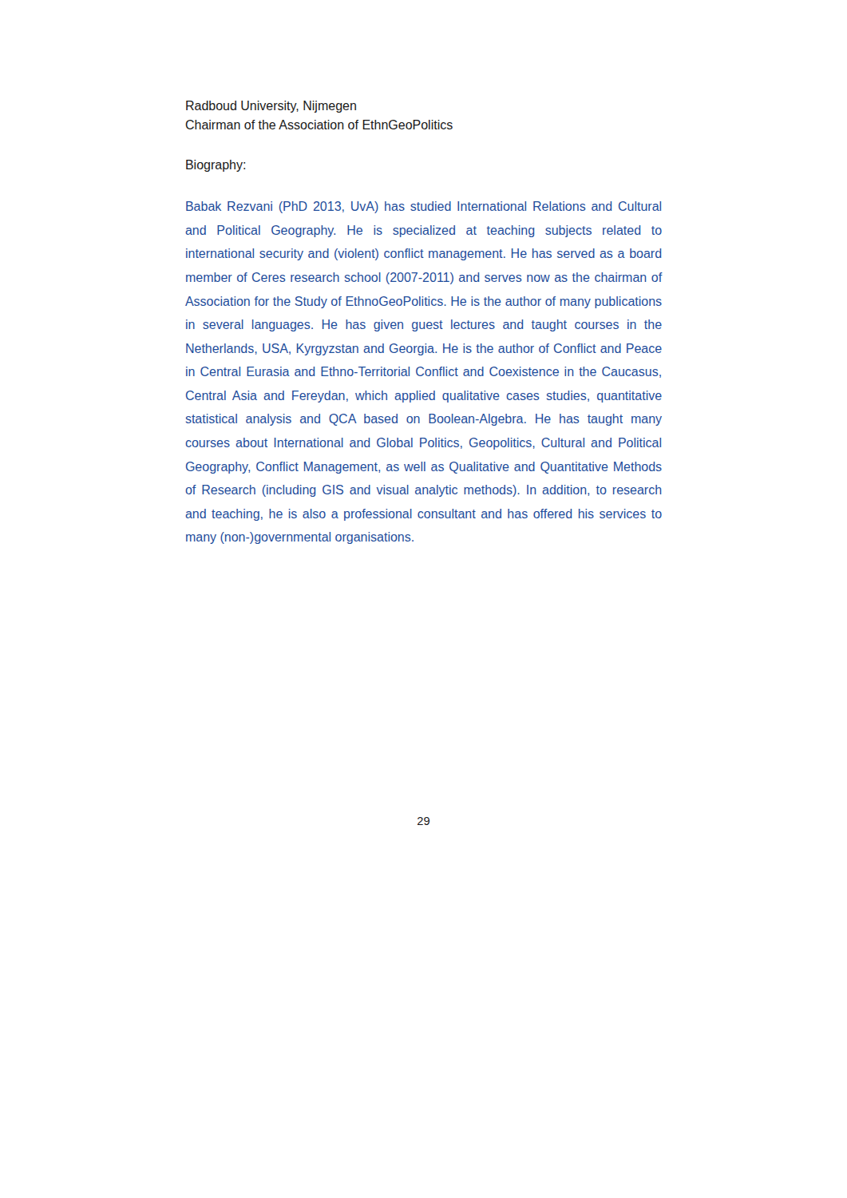Radboud University, Nijmegen
Chairman of the Association of EthnGeoPolitics
Biography:
Babak Rezvani (PhD 2013, UvA) has studied International Relations and Cultural and Political Geography. He is specialized at teaching subjects related to international security and (violent) conflict management. He has served as a board member of Ceres research school (2007-2011) and serves now as the chairman of Association for the Study of EthnoGeoPolitics. He is the author of many publications in several languages. He has given guest lectures and taught courses in the Netherlands, USA, Kyrgyzstan and Georgia. He is the author of Conflict and Peace in Central Eurasia and Ethno-Territorial Conflict and Coexistence in the Caucasus, Central Asia and Fereydan, which applied qualitative cases studies, quantitative statistical analysis and QCA based on Boolean-Algebra. He has taught many courses about International and Global Politics, Geopolitics, Cultural and Political Geography, Conflict Management, as well as Qualitative and Quantitative Methods of Research (including GIS and visual analytic methods). In addition, to research and teaching, he is also a professional consultant and has offered his services to many (non-)governmental organisations.
29